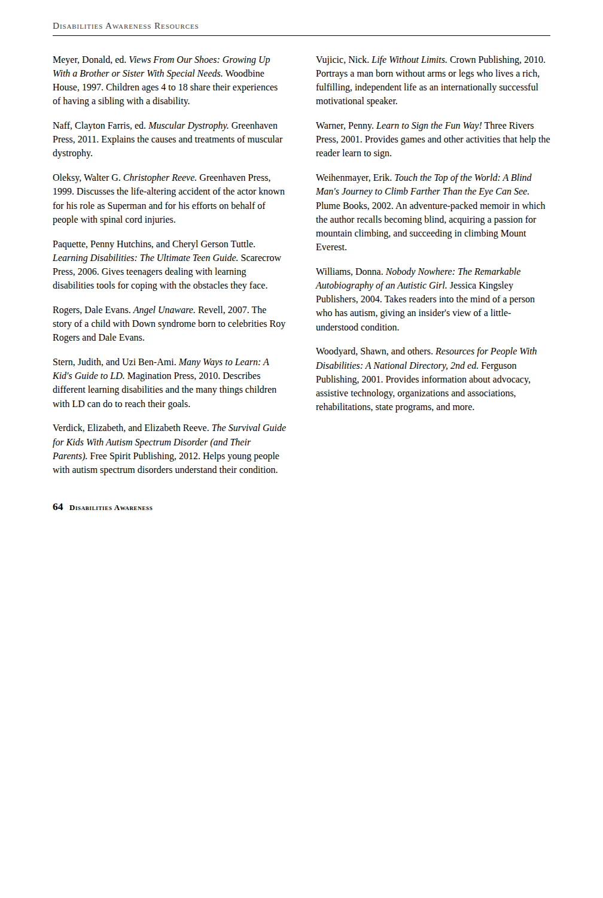Disabilities Awareness Resources
Meyer, Donald, ed. Views From Our Shoes: Growing Up With a Brother or Sister With Special Needs. Woodbine House, 1997. Children ages 4 to 18 share their experiences of having a sibling with a disability.
Naff, Clayton Farris, ed. Muscular Dystrophy. Greenhaven Press, 2011. Explains the causes and treatments of muscular dystrophy.
Oleksy, Walter G. Christopher Reeve. Greenhaven Press, 1999. Discusses the life-altering accident of the actor known for his role as Superman and for his efforts on behalf of people with spinal cord injuries.
Paquette, Penny Hutchins, and Cheryl Gerson Tuttle. Learning Disabilities: The Ultimate Teen Guide. Scarecrow Press, 2006. Gives teenagers dealing with learning disabilities tools for coping with the obstacles they face.
Rogers, Dale Evans. Angel Unaware. Revell, 2007. The story of a child with Down syndrome born to celebrities Roy Rogers and Dale Evans.
Stern, Judith, and Uzi Ben-Ami. Many Ways to Learn: A Kid's Guide to LD. Magination Press, 2010. Describes different learning disabilities and the many things children with LD can do to reach their goals.
Verdick, Elizabeth, and Elizabeth Reeve. The Survival Guide for Kids With Autism Spectrum Disorder (and Their Parents). Free Spirit Publishing, 2012. Helps young people with autism spectrum disorders understand their condition.
Vujicic, Nick. Life Without Limits. Crown Publishing, 2010. Portrays a man born without arms or legs who lives a rich, fulfilling, independent life as an internationally successful motivational speaker.
Warner, Penny. Learn to Sign the Fun Way! Three Rivers Press, 2001. Provides games and other activities that help the reader learn to sign.
Weihenmayer, Erik. Touch the Top of the World: A Blind Man's Journey to Climb Farther Than the Eye Can See. Plume Books, 2002. An adventure-packed memoir in which the author recalls becoming blind, acquiring a passion for mountain climbing, and succeeding in climbing Mount Everest.
Williams, Donna. Nobody Nowhere: The Remarkable Autobiography of an Autistic Girl. Jessica Kingsley Publishers, 2004. Takes readers into the mind of a person who has autism, giving an insider's view of a little-understood condition.
Woodyard, Shawn, and others. Resources for People With Disabilities: A National Directory, 2nd ed. Ferguson Publishing, 2001. Provides information about advocacy, assistive technology, organizations and associations, rehabilitations, state programs, and more.
64 Disabilities Awareness